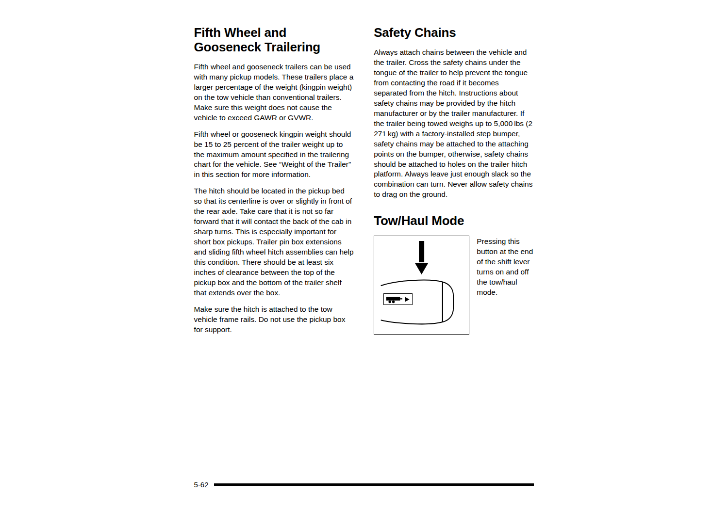Fifth Wheel and Gooseneck Trailering
Fifth wheel and gooseneck trailers can be used with many pickup models. These trailers place a larger percentage of the weight (kingpin weight) on the tow vehicle than conventional trailers. Make sure this weight does not cause the vehicle to exceed GAWR or GVWR.
Fifth wheel or gooseneck kingpin weight should be 15 to 25 percent of the trailer weight up to the maximum amount specified in the trailering chart for the vehicle. See “Weight of the Trailer” in this section for more information.
The hitch should be located in the pickup bed so that its centerline is over or slightly in front of the rear axle. Take care that it is not so far forward that it will contact the back of the cab in sharp turns. This is especially important for short box pickups. Trailer pin box extensions and sliding fifth wheel hitch assemblies can help this condition. There should be at least six inches of clearance between the top of the pickup box and the bottom of the trailer shelf that extends over the box.
Make sure the hitch is attached to the tow vehicle frame rails. Do not use the pickup box for support.
Safety Chains
Always attach chains between the vehicle and the trailer. Cross the safety chains under the tongue of the trailer to help prevent the tongue from contacting the road if it becomes separated from the hitch. Instructions about safety chains may be provided by the hitch manufacturer or by the trailer manufacturer. If the trailer being towed weighs up to 5,000 lbs (2 271 kg) with a factory-installed step bumper, safety chains may be attached to the attaching points on the bumper, otherwise, safety chains should be attached to holes on the trailer hitch platform. Always leave just enough slack so the combination can turn. Never allow safety chains to drag on the ground.
Tow/Haul Mode
Pressing this button at the end of the shift lever turns on and off the tow/haul mode.
5-62